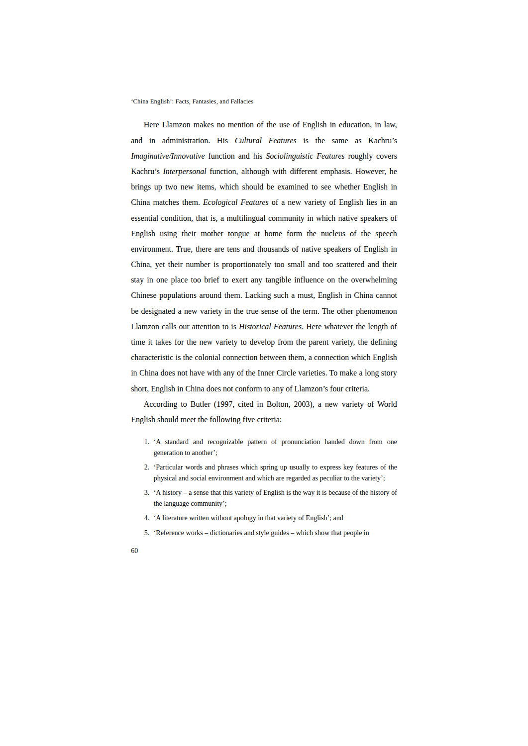‘China English’: Facts, Fantasies, and Fallacies
Here Llamzon makes no mention of the use of English in education, in law, and in administration. His Cultural Features is the same as Kachru’s Imaginative/Innovative function and his Sociolinguistic Features roughly covers Kachru’s Interpersonal function, although with different emphasis. However, he brings up two new items, which should be examined to see whether English in China matches them. Ecological Features of a new variety of English lies in an essential condition, that is, a multilingual community in which native speakers of English using their mother tongue at home form the nucleus of the speech environment. True, there are tens and thousands of native speakers of English in China, yet their number is proportionately too small and too scattered and their stay in one place too brief to exert any tangible influence on the overwhelming Chinese populations around them. Lacking such a must, English in China cannot be designated a new variety in the true sense of the term. The other phenomenon Llamzon calls our attention to is Historical Features. Here whatever the length of time it takes for the new variety to develop from the parent variety, the defining characteristic is the colonial connection between them, a connection which English in China does not have with any of the Inner Circle varieties. To make a long story short, English in China does not conform to any of Llamzon’s four criteria.
According to Butler (1997, cited in Bolton, 2003), a new variety of World English should meet the following five criteria:
‘A standard and recognizable pattern of pronunciation handed down from one generation to another’;
‘Particular words and phrases which spring up usually to express key features of the physical and social environment and which are regarded as peculiar to the variety’;
‘A history – a sense that this variety of English is the way it is because of the history of the language community’;
‘A literature written without apology in that variety of English’; and
‘Reference works – dictionaries and style guides – which show that people in
60